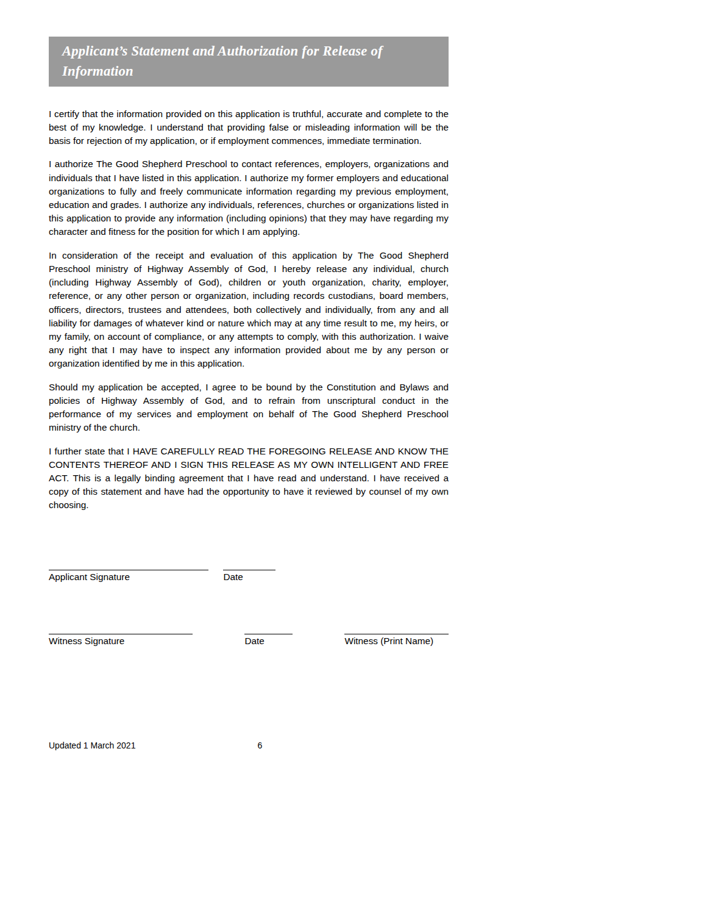Applicant’s Statement and Authorization for Release of Information
I certify that the information provided on this application is truthful, accurate and complete to the best of my knowledge. I understand that providing false or misleading information will be the basis for rejection of my application, or if employment commences, immediate termination.
I authorize The Good Shepherd Preschool to contact references, employers, organizations and individuals that I have listed in this application. I authorize my former employers and educational organizations to fully and freely communicate information regarding my previous employment, education and grades. I authorize any individuals, references, churches or organizations listed in this application to provide any information (including opinions) that they may have regarding my character and fitness for the position for which I am applying.
In consideration of the receipt and evaluation of this application by The Good Shepherd Preschool ministry of Highway Assembly of God, I hereby release any individual, church (including Highway Assembly of God), children or youth organization, charity, employer, reference, or any other person or organization, including records custodians, board members, officers, directors, trustees and attendees, both collectively and individually, from any and all liability for damages of whatever kind or nature which may at any time result to me, my heirs, or my family, on account of compliance, or any attempts to comply, with this authorization. I waive any right that I may have to inspect any information provided about me by any person or organization identified by me in this application.
Should my application be accepted, I agree to be bound by the Constitution and Bylaws and policies of Highway Assembly of God, and to refrain from unscriptural conduct in the performance of my services and employment on behalf of The Good Shepherd Preschool ministry of the church.
I further state that I HAVE CAREFULLY READ THE FOREGOING RELEASE AND KNOW THE CONTENTS THEREOF AND I SIGN THIS RELEASE AS MY OWN INTELLIGENT AND FREE ACT. This is a legally binding agreement that I have read and understand. I have received a copy of this statement and have had the opportunity to have it reviewed by counsel of my own choosing.
| Applicant Signature | | Date | |
| Witness Signature | | Date | | Witness (Print Name) |
Updated 1 March 2021 6